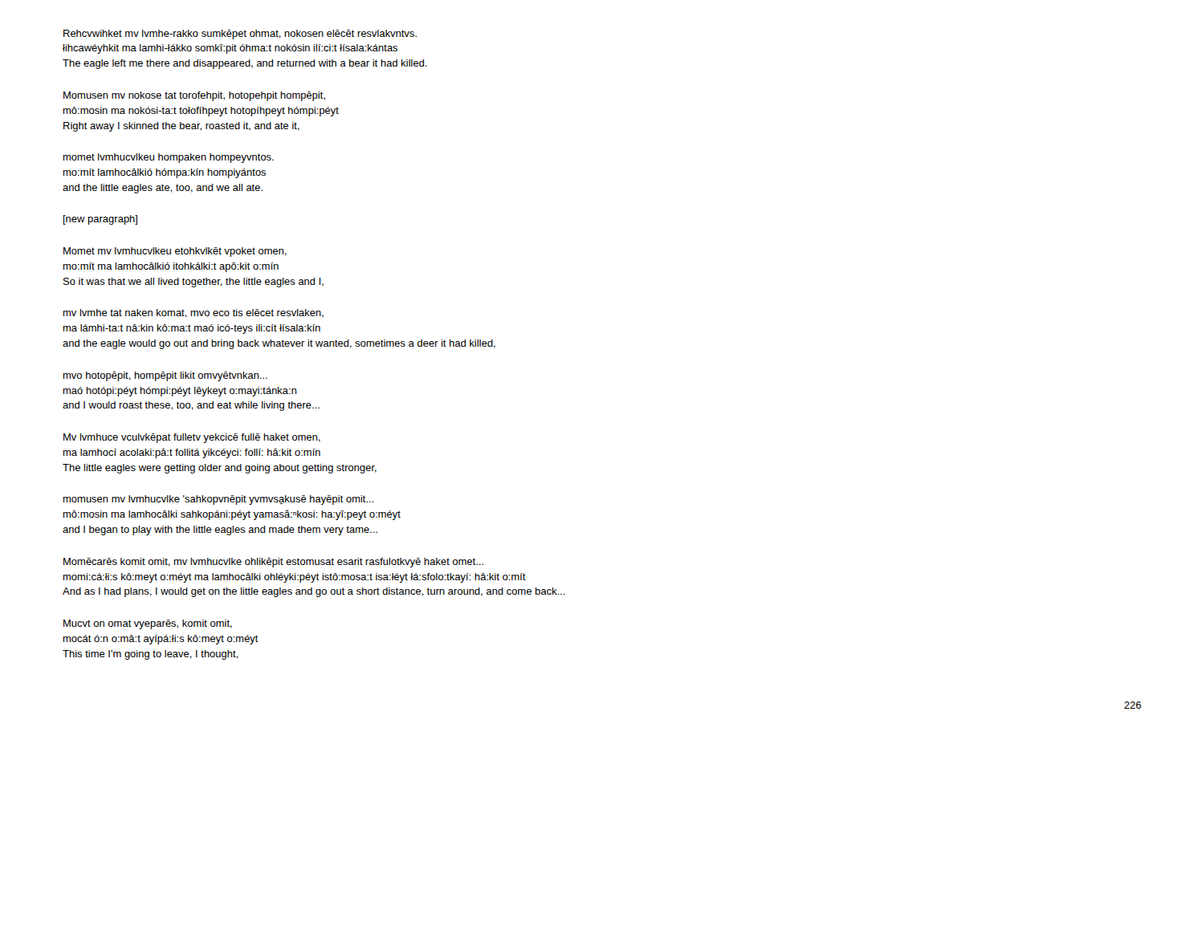Rehcvwihket mv lvmhe-rakko sumkēpet ohmat, nokosen elēcēt resvlakvntvs.
łihcawéyhkit ma lamhi-łákko somkî:pit óhma:t nokósin ilí:ci:t łísala:kántas
The eagle left me there and disappeared, and returned with a bear it had killed.
Momusen mv nokose tat torofehpit, hotopehpit hompēpit,
mô:mosin ma nokósi-ta:t tołofíhpeyt hotopíhpeyt hómpi:péyt
Right away I skinned the bear, roasted it, and ate it,
momet lvmhucvlkeu hompaken hompeyvntos.
mo:mít lamhocâlkió hómpa:kín hompiyántos
and the little eagles ate, too, and we all ate.
[new paragraph]
Momet mv lvmhucvlkeu etohkvlkēt vpoket omen,
mo:mít ma lamhocâlkió itohkálki:t apô:kit o:mín
So it was that we all lived together, the little eagles and I,
mv lvmhe tat naken komat, mvo eco tis elēcet resvlaken,
ma lámhi-ta:t nâ:kin kô:ma:t maó icó-teys ili:cít łísala:kín
and the eagle would go out and bring back whatever it wanted, sometimes a deer it had killed,
mvo hotopēpit, hompēpit likit omvyētvnkan...
maó hotópi:péyt hómpi:péyt lêykeyt o:mayi:tánka:n
and I would roast these, too, and eat while living there...
Mv lvmhuce vculvkēpat fulletv yekcicē fullē haket omen,
ma lamhocí acolaki:pâ:t follitá yikcéyci: follí: hâ:kit o:mín
The little eagles were getting older and going about getting stronger,
momusen mv lvmhucvlke 'sahkopvnēpit yvmvsa̱kusē hayēpit omit...
mô:mosin ma lamhocâlki sahkopáni:péyt yamasă:ⁿkosi: ha:yî:peyt o:méyt
and I began to play with the little eagles and made them very tame...
Momēcarēs komit omit, mv lvmhucvlke ohlikēpit estomusat esarit rasfulotkvyē haket omet...
momi:cá:łi:s kô:meyt o:méyt ma lamhocâlki ohléyki:péyt istô:mosa:t isa:łéyt łá:sfolo:tkayí: hâ:kit o:mít
And as I had plans, I would get on the little eagles and go out a short distance, turn around, and come back...
Mucvt on omat vyeparēs, komit omit,
mocát ó:n o:mâ:t ayípá:łi:s kô:meyt o:méyt
This time I'm going to leave, I thought,
226